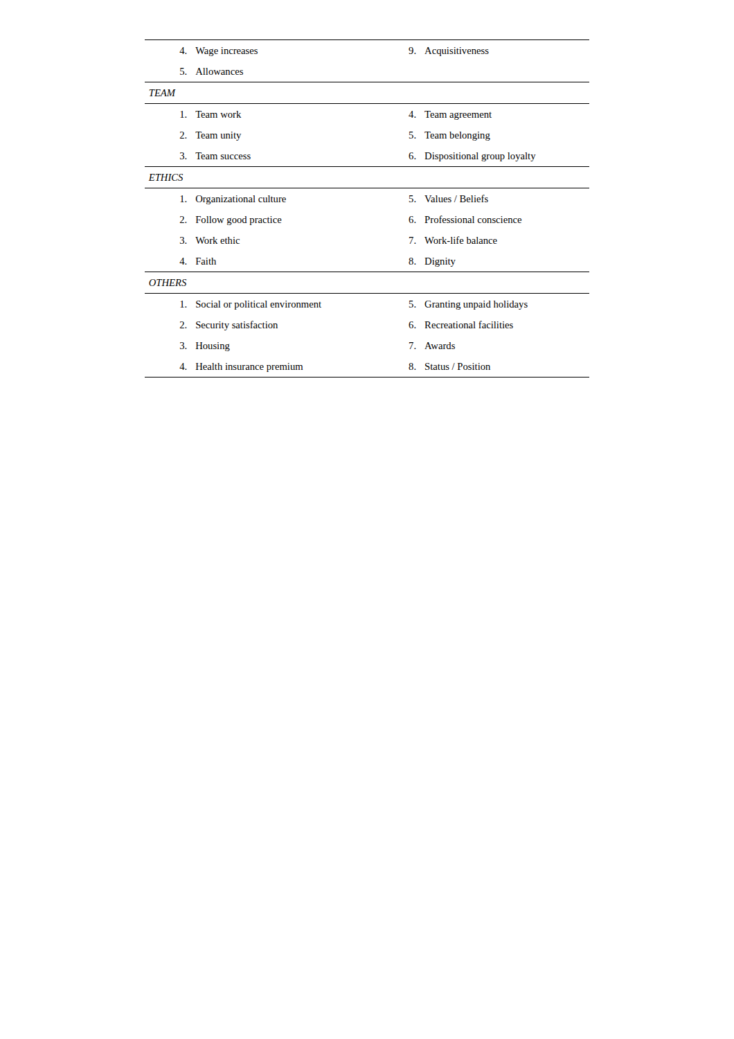| | 4. | Wage increases | | 9. | Acquisitiveness |
| | 5. | Allowances | | | |
| TEAM |
| | 1. | Team work | | 4. | Team agreement |
| | 2. | Team unity | | 5. | Team belonging |
| | 3. | Team success | | 6. | Dispositional group loyalty |
| ETHICS |
| | 1. | Organizational culture | | 5. | Values / Beliefs |
| | 2. | Follow good practice | | 6. | Professional conscience |
| | 3. | Work ethic | | 7. | Work-life balance |
| | 4. | Faith | | 8. | Dignity |
| OTHERS |
| | 1. | Social or political environment | | 5. | Granting unpaid holidays |
| | 2. | Security satisfaction | | 6. | Recreational facilities |
| | 3. | Housing | | 7. | Awards |
| | 4. | Health insurance premium | | 8. | Status / Position |